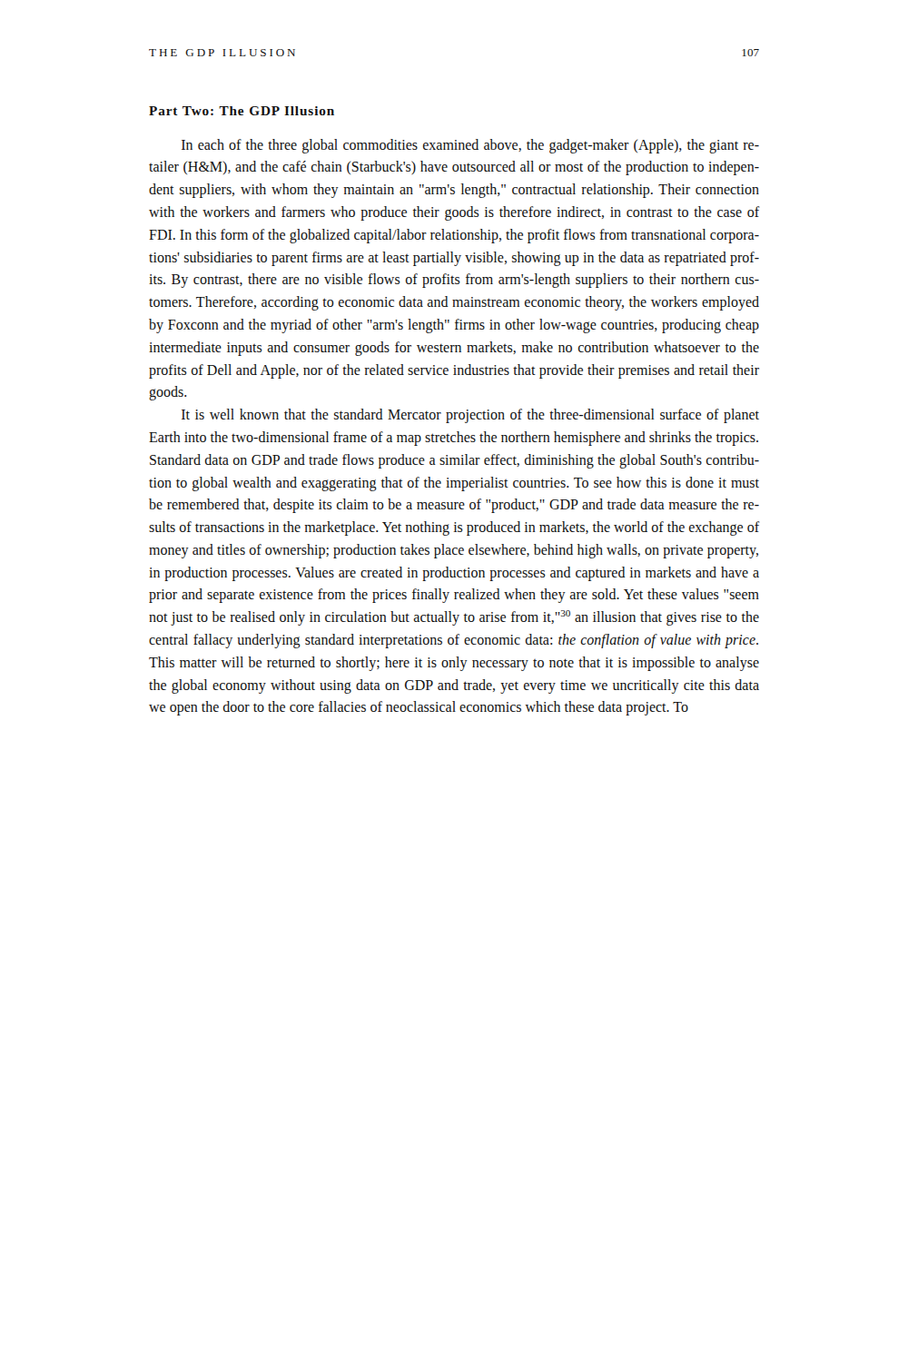The GDP Illusion 107
Part Two: The GDP Illusion
In each of the three global commodities examined above, the gadget-maker (Apple), the giant retailer (H&M), and the café chain (Starbuck's) have outsourced all or most of the production to independent suppliers, with whom they maintain an "arm's length," contractual relationship. Their connection with the workers and farmers who produce their goods is therefore indirect, in contrast to the case of FDI. In this form of the globalized capital/labor relationship, the profit flows from transnational corporations' subsidiaries to parent firms are at least partially visible, showing up in the data as repatriated profits. By contrast, there are no visible flows of profits from arm's-length suppliers to their northern customers. Therefore, according to economic data and mainstream economic theory, the workers employed by Foxconn and the myriad of other "arm's length" firms in other low-wage countries, producing cheap intermediate inputs and consumer goods for western markets, make no contribution whatsoever to the profits of Dell and Apple, nor of the related service industries that provide their premises and retail their goods.
It is well known that the standard Mercator projection of the three-dimensional surface of planet Earth into the two-dimensional frame of a map stretches the northern hemisphere and shrinks the tropics. Standard data on GDP and trade flows produce a similar effect, diminishing the global South's contribution to global wealth and exaggerating that of the imperialist countries. To see how this is done it must be remembered that, despite its claim to be a measure of "product," GDP and trade data measure the results of transactions in the marketplace. Yet nothing is produced in markets, the world of the exchange of money and titles of ownership; production takes place elsewhere, behind high walls, on private property, in production processes. Values are created in production processes and captured in markets and have a prior and separate existence from the prices finally realized when they are sold. Yet these values "seem not just to be realised only in circulation but actually to arise from it,"30 an illusion that gives rise to the central fallacy underlying standard interpretations of economic data: the conflation of value with price. This matter will be returned to shortly; here it is only necessary to note that it is impossible to analyse the global economy without using data on GDP and trade, yet every time we uncritically cite this data we open the door to the core fallacies of neoclassical economics which these data project. To